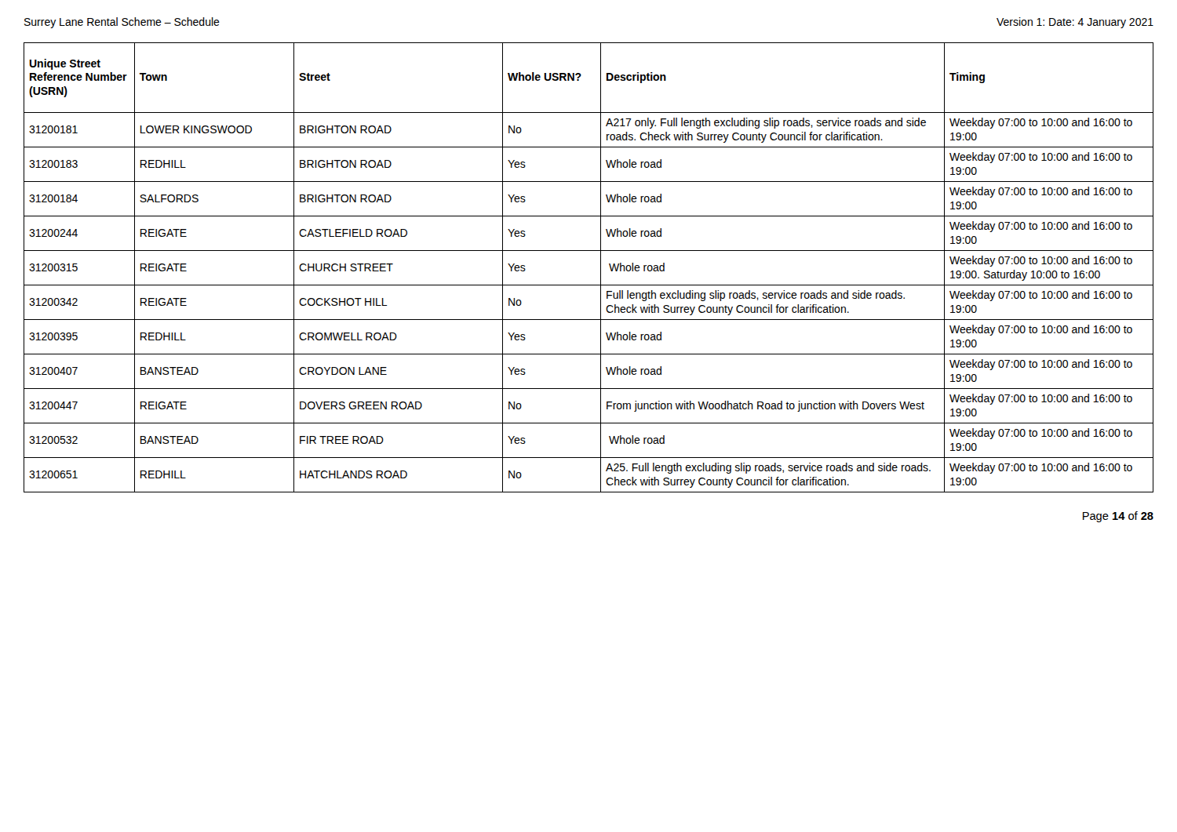Surrey Lane Rental Scheme – Schedule Version 1: Date: 4 January 2021
| Unique Street Reference Number (USRN) | Town | Street | Whole USRN? | Description | Timing |
| --- | --- | --- | --- | --- | --- |
| 31200181 | LOWER KINGSWOOD | BRIGHTON ROAD | No | A217 only. Full length excluding slip roads, service roads and side roads. Check with Surrey County Council for clarification. | Weekday 07:00 to 10:00 and 16:00 to 19:00 |
| 31200183 | REDHILL | BRIGHTON ROAD | Yes | Whole road | Weekday 07:00 to 10:00 and 16:00 to 19:00 |
| 31200184 | SALFORDS | BRIGHTON ROAD | Yes | Whole road | Weekday 07:00 to 10:00 and 16:00 to 19:00 |
| 31200244 | REIGATE | CASTLEFIELD ROAD | Yes | Whole road | Weekday 07:00 to 10:00 and 16:00 to 19:00 |
| 31200315 | REIGATE | CHURCH STREET | Yes | Whole road | Weekday 07:00 to 10:00 and 16:00 to 19:00. Saturday 10:00 to 16:00 |
| 31200342 | REIGATE | COCKSHOT HILL | No | Full length excluding slip roads, service roads and side roads. Check with Surrey County Council for clarification. | Weekday 07:00 to 10:00 and 16:00 to 19:00 |
| 31200395 | REDHILL | CROMWELL ROAD | Yes | Whole road | Weekday 07:00 to 10:00 and 16:00 to 19:00 |
| 31200407 | BANSTEAD | CROYDON LANE | Yes | Whole road | Weekday 07:00 to 10:00 and 16:00 to 19:00 |
| 31200447 | REIGATE | DOVERS GREEN ROAD | No | From junction with Woodhatch Road to junction with Dovers West | Weekday 07:00 to 10:00 and 16:00 to 19:00 |
| 31200532 | BANSTEAD | FIR TREE ROAD | Yes | Whole road | Weekday 07:00 to 10:00 and 16:00 to 19:00 |
| 31200651 | REDHILL | HATCHLANDS ROAD | No | A25. Full length excluding slip roads, service roads and side roads. Check with Surrey County Council for clarification. | Weekday 07:00 to 10:00 and 16:00 to 19:00 |
Page 14 of 28